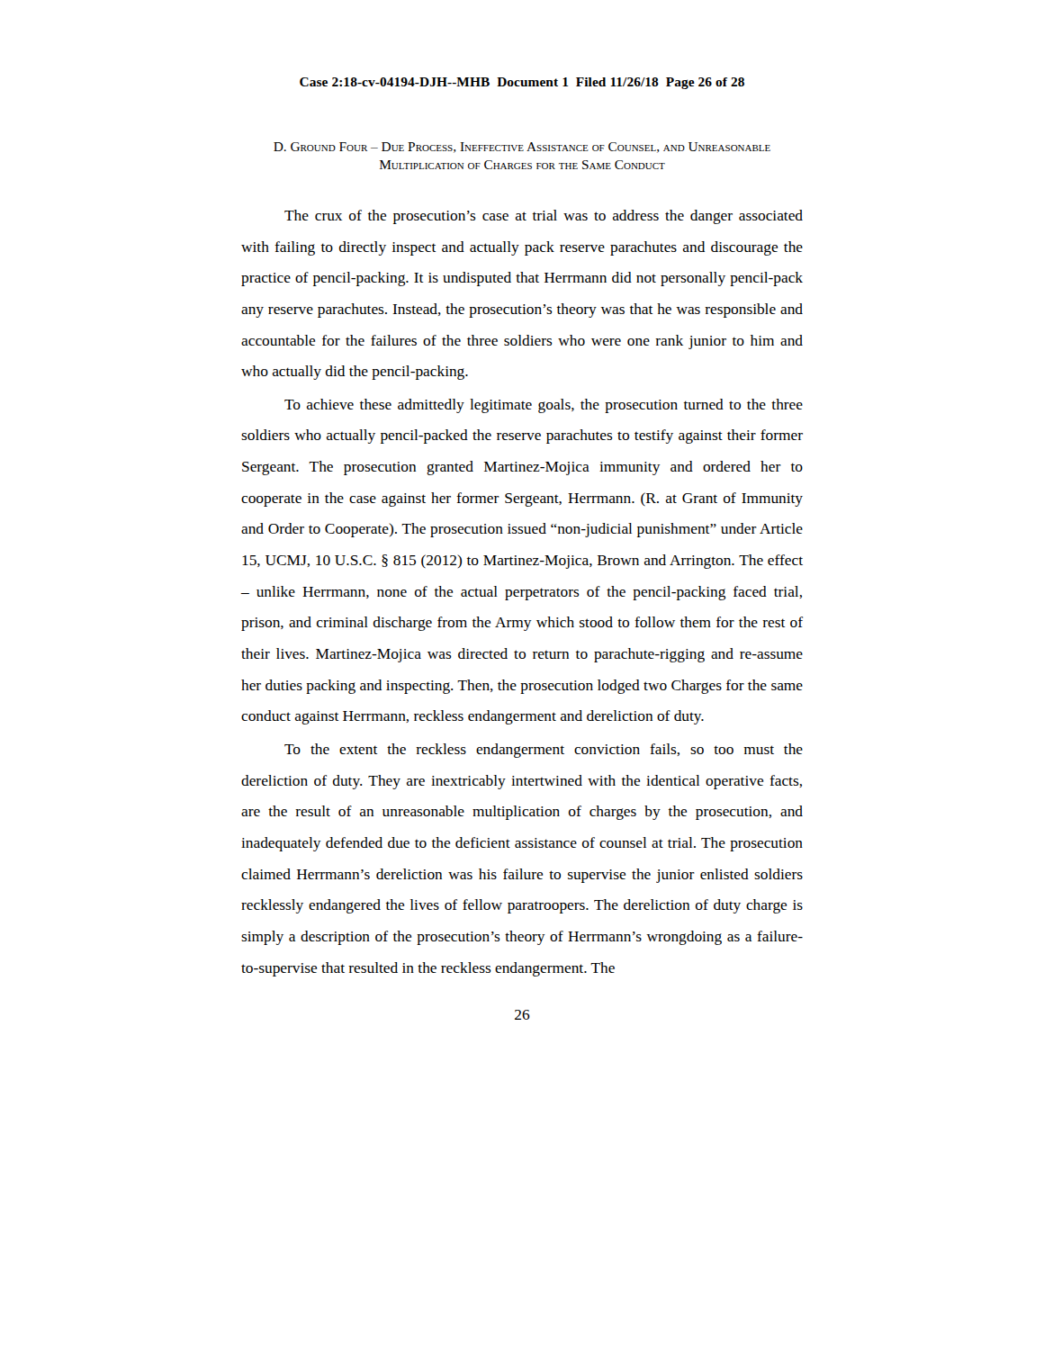Case 2:18-cv-04194-DJH--MHB Document 1 Filed 11/26/18 Page 26 of 28
D. Ground Four – Due Process, Ineffective Assistance of Counsel, and Unreasonable Multiplication of Charges for the Same Conduct
The crux of the prosecution’s case at trial was to address the danger associated with failing to directly inspect and actually pack reserve parachutes and discourage the practice of pencil-packing. It is undisputed that Herrmann did not personally pencil-pack any reserve parachutes. Instead, the prosecution’s theory was that he was responsible and accountable for the failures of the three soldiers who were one rank junior to him and who actually did the pencil-packing.
To achieve these admittedly legitimate goals, the prosecution turned to the three soldiers who actually pencil-packed the reserve parachutes to testify against their former Sergeant. The prosecution granted Martinez-Mojica immunity and ordered her to cooperate in the case against her former Sergeant, Herrmann. (R. at Grant of Immunity and Order to Cooperate). The prosecution issued “non-judicial punishment” under Article 15, UCMJ, 10 U.S.C. § 815 (2012) to Martinez-Mojica, Brown and Arrington. The effect – unlike Herrmann, none of the actual perpetrators of the pencil-packing faced trial, prison, and criminal discharge from the Army which stood to follow them for the rest of their lives. Martinez-Mojica was directed to return to parachute-rigging and re-assume her duties packing and inspecting. Then, the prosecution lodged two Charges for the same conduct against Herrmann, reckless endangerment and dereliction of duty.
To the extent the reckless endangerment conviction fails, so too must the dereliction of duty. They are inextricably intertwined with the identical operative facts, are the result of an unreasonable multiplication of charges by the prosecution, and inadequately defended due to the deficient assistance of counsel at trial. The prosecution claimed Herrmann’s dereliction was his failure to supervise the junior enlisted soldiers recklessly endangered the lives of fellow paratroopers. The dereliction of duty charge is simply a description of the prosecution’s theory of Herrmann’s wrongdoing as a failure-to-supervise that resulted in the reckless endangerment. The
26